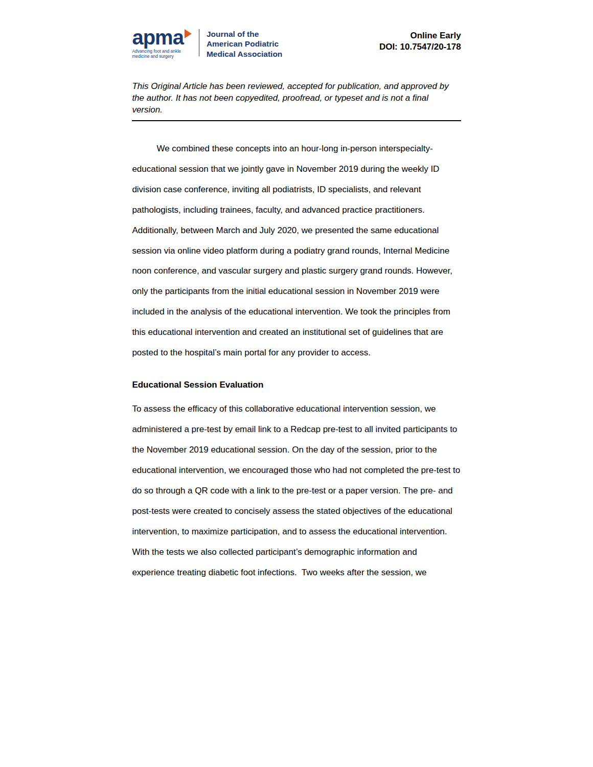apma
Advancing foot and ankle
medicine and surgery
Journal of the
American Podiatric
Medical Association
Online Early
DOI: 10.7547/20-178
This Original Article has been reviewed, accepted for publication, and approved by the author. It has not been copyedited, proofread, or typeset and is not a final version.
We combined these concepts into an hour-long in-person interspecialty-educational session that we jointly gave in November 2019 during the weekly ID division case conference, inviting all podiatrists, ID specialists, and relevant pathologists, including trainees, faculty, and advanced practice practitioners. Additionally, between March and July 2020, we presented the same educational session via online video platform during a podiatry grand rounds, Internal Medicine noon conference, and vascular surgery and plastic surgery grand rounds. However, only the participants from the initial educational session in November 2019 were included in the analysis of the educational intervention. We took the principles from this educational intervention and created an institutional set of guidelines that are posted to the hospital’s main portal for any provider to access.
Educational Session Evaluation
To assess the efficacy of this collaborative educational intervention session, we administered a pre-test by email link to a Redcap pre-test to all invited participants to the November 2019 educational session. On the day of the session, prior to the educational intervention, we encouraged those who had not completed the pre-test to do so through a QR code with a link to the pre-test or a paper version. The pre- and post-tests were created to concisely assess the stated objectives of the educational intervention, to maximize participation, and to assess the educational intervention. With the tests we also collected participant’s demographic information and experience treating diabetic foot infections. Two weeks after the session, we